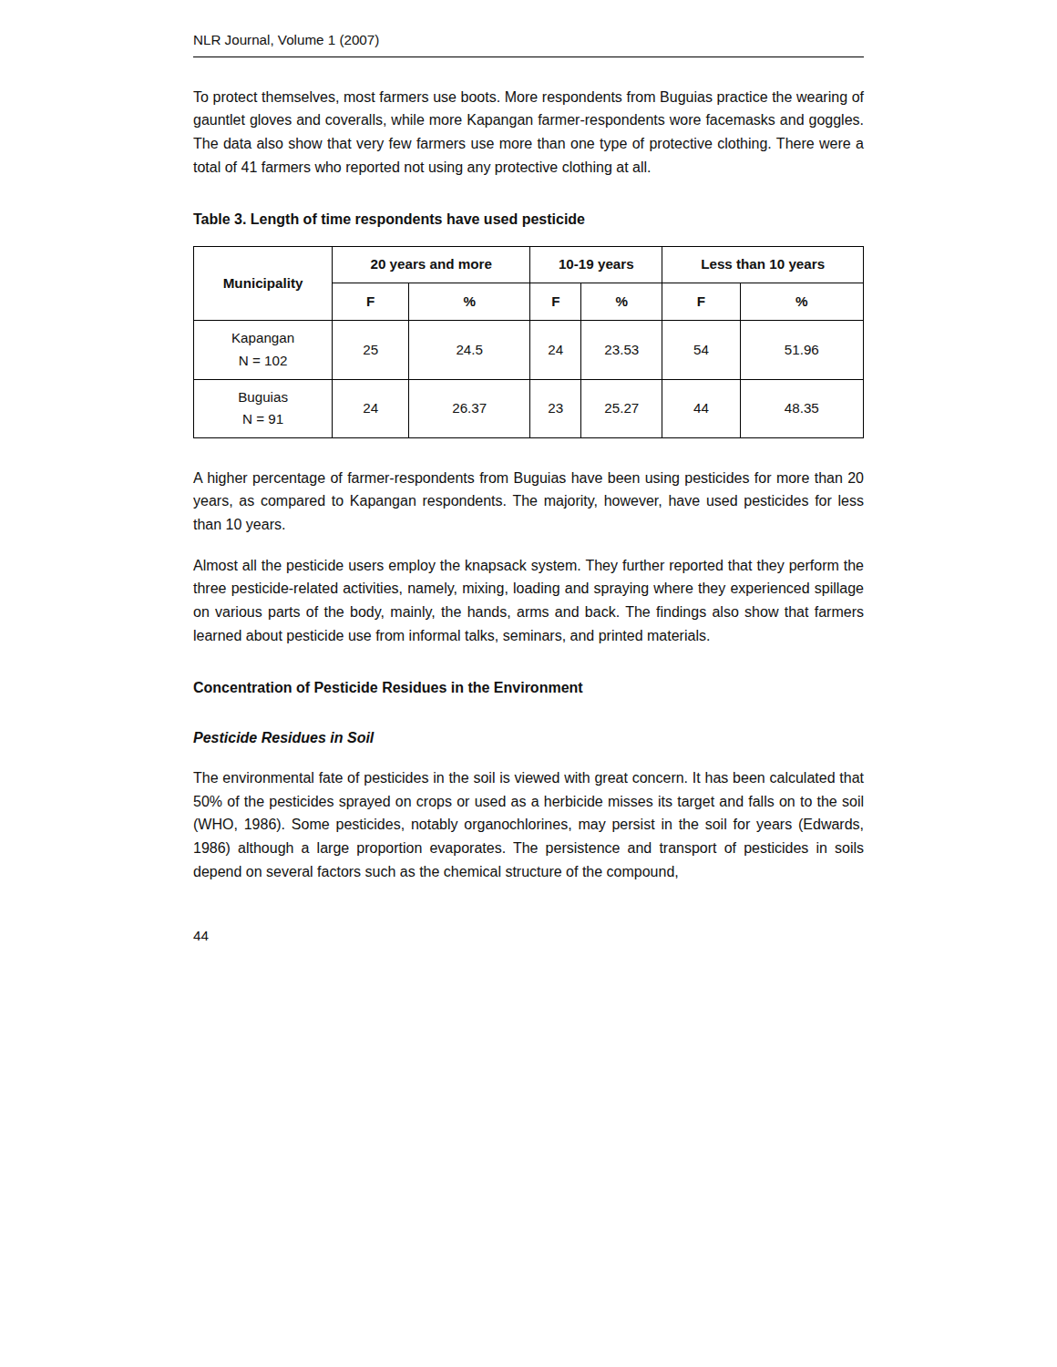NLR Journal, Volume 1 (2007)
To protect themselves, most farmers use boots. More respondents from Buguias practice the wearing of gauntlet gloves and coveralls, while more Kapangan farmer-respondents wore facemasks and goggles. The data also show that very few farmers use more than one type of protective clothing. There were a total of 41 farmers who reported not using any protective clothing at all.
Table 3. Length of time respondents have used pesticide
| Municipality | 20 years and more | 10-19 years | Less than 10 years |
| --- | --- | --- | --- |
| F | % | F | % | F | % |
| Kapangan N = 102 | 25 | 24.5 | 24 | 23.53 | 54 | 51.96 |
| Buguias N = 91 | 24 | 26.37 | 23 | 25.27 | 44 | 48.35 |
A higher percentage of farmer-respondents from Buguias have been using pesticides for more than 20 years, as compared to Kapangan respondents. The majority, however, have used pesticides for less than 10 years.
Almost all the pesticide users employ the knapsack system. They further reported that they perform the three pesticide-related activities, namely, mixing, loading and spraying where they experienced spillage on various parts of the body, mainly, the hands, arms and back. The findings also show that farmers learned about pesticide use from informal talks, seminars, and printed materials.
Concentration of Pesticide Residues in the Environment
Pesticide Residues in Soil
The environmental fate of pesticides in the soil is viewed with great concern. It has been calculated that 50% of the pesticides sprayed on crops or used as a herbicide misses its target and falls on to the soil (WHO, 1986). Some pesticides, notably organochlorines, may persist in the soil for years (Edwards, 1986) although a large proportion evaporates. The persistence and transport of pesticides in soils depend on several factors such as the chemical structure of the compound,
44